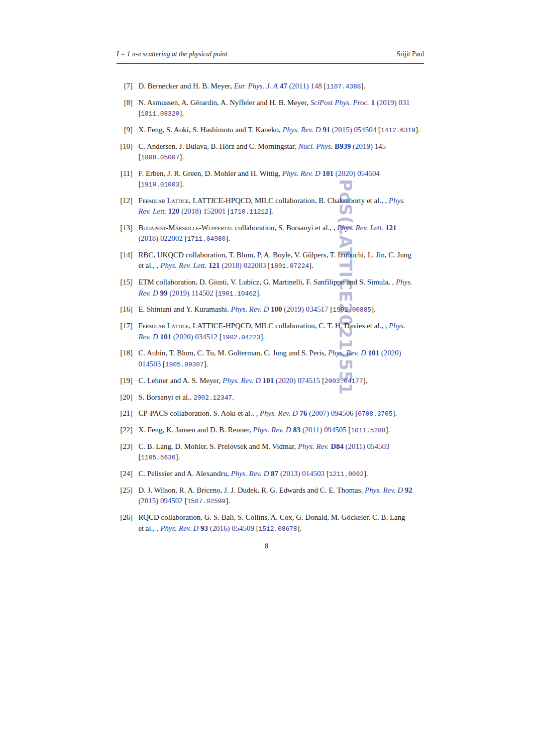I = 1 π-π scattering at the physical point Srijit Paul
PoS(LATTICE2021)551
[7] D. Bernecker and H. B. Meyer, Eur. Phys. J. A 47 (2011) 148 [1107.4388].
[8] N. Asmussen, A. Gérardin, A. Nyffeler and H. B. Meyer, SciPost Phys. Proc. 1 (2019) 031
[1811.08320].
[9] X. Feng, S. Aoki, S. Hashimoto and T. Kaneko, Phys. Rev. D 91 (2015) 054504 [1412.6319].
[10] C. Andersen, J. Bulava, B. Hörz and C. Morningstar, Nucl. Phys. B939 (2019) 145
[1808.05007].
[11] F. Erben, J. R. Green, D. Mohler and H. Wittig, Phys. Rev. D 101 (2020) 054504
[1910.01083].
[12] Fermilab Lattice, LATTICE-HPQCD, MILC collaboration, B. Chakraborty et al., , Phys.
Rev. Lett. 120 (2018) 152001 [1710.11212].
[13] Budapest-Marseille-Wuppertal collaboration, S. Borsanyi et al., , Phys. Rev. Lett. 121
(2018) 022002 [1711.04980].
[14] RBC, UKQCD collaboration, T. Blum, P. A. Boyle, V. Gülpers, T. Izubuchi, L. Jin, C. Jung
et al., , Phys. Rev. Lett. 121 (2018) 022003 [1801.07224].
[15] ETM collaboration, D. Giusti, V. Lubicz, G. Martinelli, F. Sanfilippo and S. Simula, , Phys.
Rev. D 99 (2019) 114502 [1901.10462].
[16] E. Shintani and Y. Kuramashi, Phys. Rev. D 100 (2019) 034517 [1902.00885].
[17] Fermilab Lattice, LATTICE-HPQCD, MILC collaboration, C. T. H. Davies et al., , Phys.
Rev. D 101 (2020) 034512 [1902.04223].
[18] C. Aubin, T. Blum, C. Tu, M. Golterman, C. Jung and S. Peris, Phys. Rev. D 101 (2020)
014503 [1905.09307].
[19] C. Lehner and A. S. Meyer, Phys. Rev. D 101 (2020) 074515 [2003.04177].
[20] S. Borsanyi et al., 2002.12347.
[21] CP-PACS collaboration, S. Aoki et al., , Phys. Rev. D 76 (2007) 094506 [0708.3705].
[22] X. Feng, K. Jansen and D. B. Renner, Phys. Rev. D 83 (2011) 094505 [1011.5288].
[23] C. B. Lang, D. Mohler, S. Prelovsek and M. Vidmar, Phys. Rev. D84 (2011) 054503
[1105.5636].
[24] C. Pelissier and A. Alexandru, Phys. Rev. D 87 (2013) 014503 [1211.0092].
[25] D. J. Wilson, R. A. Briceno, J. J. Dudek, R. G. Edwards and C. E. Thomas, Phys. Rev. D 92
(2015) 094502 [1507.02599].
[26] RQCD collaboration, G. S. Bali, S. Collins, A. Cox, G. Donald, M. Göckeler, C. B. Lang
et al., , Phys. Rev. D 93 (2016) 054509 [1512.08678].
8